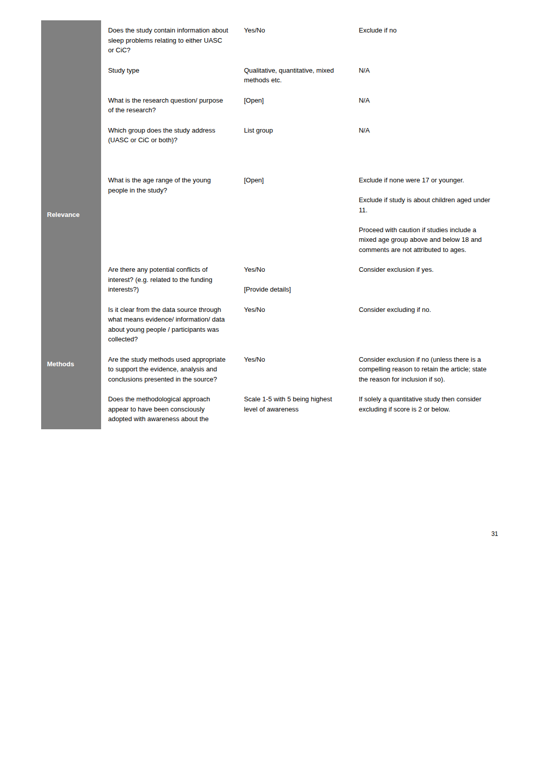| | Does the study contain information about sleep problems relating to either UASC or CiC? | Yes/No | Exclude if no |
| Study type | Qualitative, quantitative, mixed methods etc. | N/A |
| What is the research question/ purpose of the research? | [Open] | N/A |
| Which group does the study address (UASC or CiC or both)? | List group | N/A |
| Relevance | What is the age range of the young people in the study? | [Open] | Exclude if none were 17 or younger. Exclude if study is about children aged under 11. Proceed with caution if studies include a mixed age group above and below 18 and comments are not attributed to ages. |
| | Are there any potential conflicts of interest? (e.g. related to the funding interests?) | Yes/No [Provide details] | Consider exclusion if yes. |
| Methods | Is it clear from the data source through what means evidence/ information/ data about young people / participants was collected? | Yes/No | Consider excluding if no. |
| Are the study methods used appropriate to support the evidence, analysis and conclusions presented in the source? | Yes/No | Consider exclusion if no (unless there is a compelling reason to retain the article; state the reason for inclusion if so). |
| Does the methodological approach appear to have been consciously adopted with awareness about the | Scale 1-5 with 5 being highest level of awareness | If solely a quantitative study then consider excluding if score is 2 or below. |
31